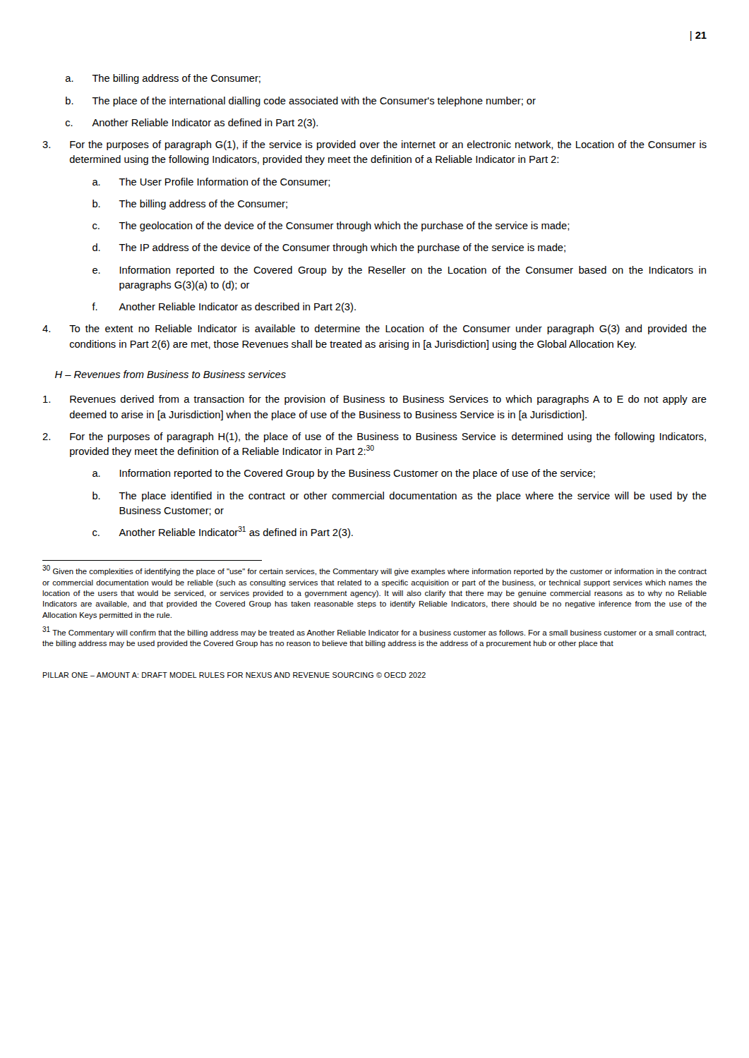| 21
a. The billing address of the Consumer;
b. The place of the international dialling code associated with the Consumer's telephone number; or
c. Another Reliable Indicator as defined in Part 2(3).
3. For the purposes of paragraph G(1), if the service is provided over the internet or an electronic network, the Location of the Consumer is determined using the following Indicators, provided they meet the definition of a Reliable Indicator in Part 2:
a. The User Profile Information of the Consumer;
b. The billing address of the Consumer;
c. The geolocation of the device of the Consumer through which the purchase of the service is made;
d. The IP address of the device of the Consumer through which the purchase of the service is made;
e. Information reported to the Covered Group by the Reseller on the Location of the Consumer based on the Indicators in paragraphs G(3)(a) to (d); or
f. Another Reliable Indicator as described in Part 2(3).
4. To the extent no Reliable Indicator is available to determine the Location of the Consumer under paragraph G(3) and provided the conditions in Part 2(6) are met, those Revenues shall be treated as arising in [a Jurisdiction] using the Global Allocation Key.
H – Revenues from Business to Business services
1. Revenues derived from a transaction for the provision of Business to Business Services to which paragraphs A to E do not apply are deemed to arise in [a Jurisdiction] when the place of use of the Business to Business Service is in [a Jurisdiction].
2. For the purposes of paragraph H(1), the place of use of the Business to Business Service is determined using the following Indicators, provided they meet the definition of a Reliable Indicator in Part 2:30
a. Information reported to the Covered Group by the Business Customer on the place of use of the service;
b. The place identified in the contract or other commercial documentation as the place where the service will be used by the Business Customer; or
c. Another Reliable Indicator31 as defined in Part 2(3).
30 Given the complexities of identifying the place of "use" for certain services, the Commentary will give examples where information reported by the customer or information in the contract or commercial documentation would be reliable (such as consulting services that related to a specific acquisition or part of the business, or technical support services which names the location of the users that would be serviced, or services provided to a government agency). It will also clarify that there may be genuine commercial reasons as to why no Reliable Indicators are available, and that provided the Covered Group has taken reasonable steps to identify Reliable Indicators, there should be no negative inference from the use of the Allocation Keys permitted in the rule.
31 The Commentary will confirm that the billing address may be treated as Another Reliable Indicator for a business customer as follows. For a small business customer or a small contract, the billing address may be used provided the Covered Group has no reason to believe that billing address is the address of a procurement hub or other place that
PILLAR ONE – AMOUNT A: DRAFT MODEL RULES FOR NEXUS AND REVENUE SOURCING © OECD 2022